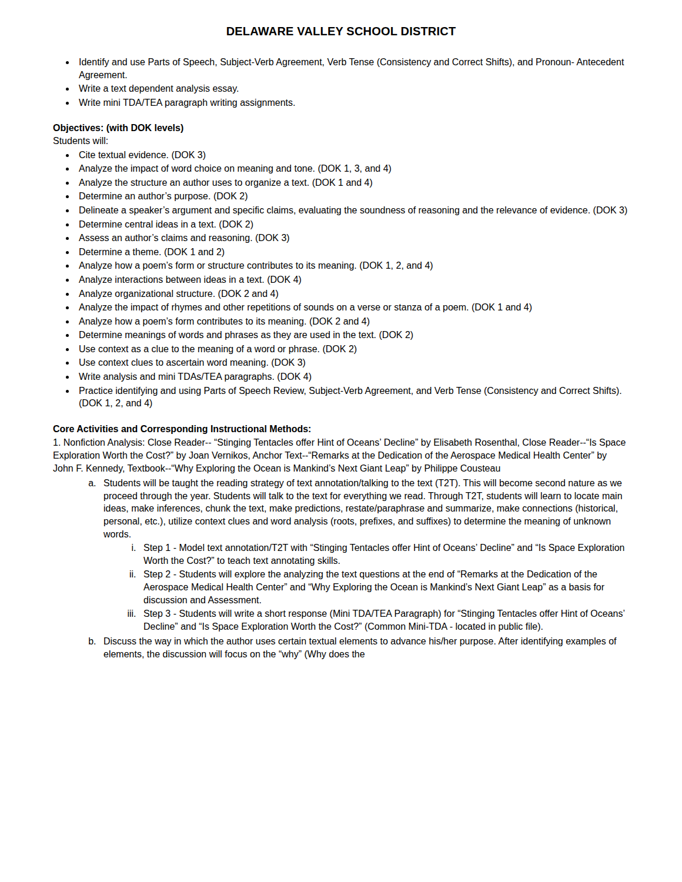DELAWARE VALLEY SCHOOL DISTRICT
Identify and use Parts of Speech, Subject-Verb Agreement, Verb Tense (Consistency and Correct Shifts), and Pronoun- Antecedent Agreement.
Write a text dependent analysis essay.
Write mini TDA/TEA paragraph writing assignments.
Objectives: (with DOK levels)
Students will:
Cite textual evidence. (DOK 3)
Analyze the impact of word choice on meaning and tone. (DOK 1, 3, and 4)
Analyze the structure an author uses to organize a text. (DOK 1 and 4)
Determine an author’s purpose. (DOK 2)
Delineate a speaker’s argument and specific claims, evaluating the soundness of reasoning and the relevance of evidence. (DOK 3)
Determine central ideas in a text. (DOK 2)
Assess an author’s claims and reasoning. (DOK 3)
Determine a theme. (DOK 1 and 2)
Analyze how a poem’s form or structure contributes to its meaning. (DOK 1, 2, and 4)
Analyze interactions between ideas in a text. (DOK 4)
Analyze organizational structure. (DOK 2 and 4)
Analyze the impact of rhymes and other repetitions of sounds on a verse or stanza of a poem. (DOK 1 and 4)
Analyze how a poem’s form contributes to its meaning. (DOK 2 and 4)
Determine meanings of words and phrases as they are used in the text. (DOK 2)
Use context as a clue to the meaning of a word or phrase. (DOK 2)
Use context clues to ascertain word meaning. (DOK 3)
Write analysis and mini TDAs/TEA paragraphs. (DOK 4)
Practice identifying and using Parts of Speech Review, Subject-Verb Agreement, and Verb Tense (Consistency and Correct Shifts). (DOK 1, 2, and 4)
Core Activities and Corresponding Instructional Methods:
1. Nonfiction Analysis: Close Reader-- “Stinging Tentacles offer Hint of Oceans’ Decline” by Elisabeth Rosenthal, Close Reader--“Is Space Exploration Worth the Cost?” by Joan Vernikos, Anchor Text--“Remarks at the Dedication of the Aerospace Medical Health Center” by John F. Kennedy, Textbook--“Why Exploring the Ocean is Mankind’s Next Giant Leap” by Philippe Cousteau
Students will be taught the reading strategy of text annotation/talking to the text (T2T). This will become second nature as we proceed through the year. Students will talk to the text for everything we read. Through T2T, students will learn to locate main ideas, make inferences, chunk the text, make predictions, restate/paraphrase and summarize, make connections (historical, personal, etc.), utilize context clues and word analysis (roots, prefixes, and suffixes) to determine the meaning of unknown words.
Step 1 - Model text annotation/T2T with “Stinging Tentacles offer Hint of Oceans’ Decline” and “Is Space Exploration Worth the Cost?” to teach text annotating skills.
Step 2 - Students will explore the analyzing the text questions at the end of “Remarks at the Dedication of the Aerospace Medical Health Center” and “Why Exploring the Ocean is Mankind’s Next Giant Leap” as a basis for discussion and Assessment.
Step 3 - Students will write a short response (Mini TDA/TEA Paragraph) for “Stinging Tentacles offer Hint of Oceans’ Decline” and “Is Space Exploration Worth the Cost?” (Common Mini-TDA - located in public file).
Discuss the way in which the author uses certain textual elements to advance his/her purpose. After identifying examples of elements, the discussion will focus on the “why” (Why does the